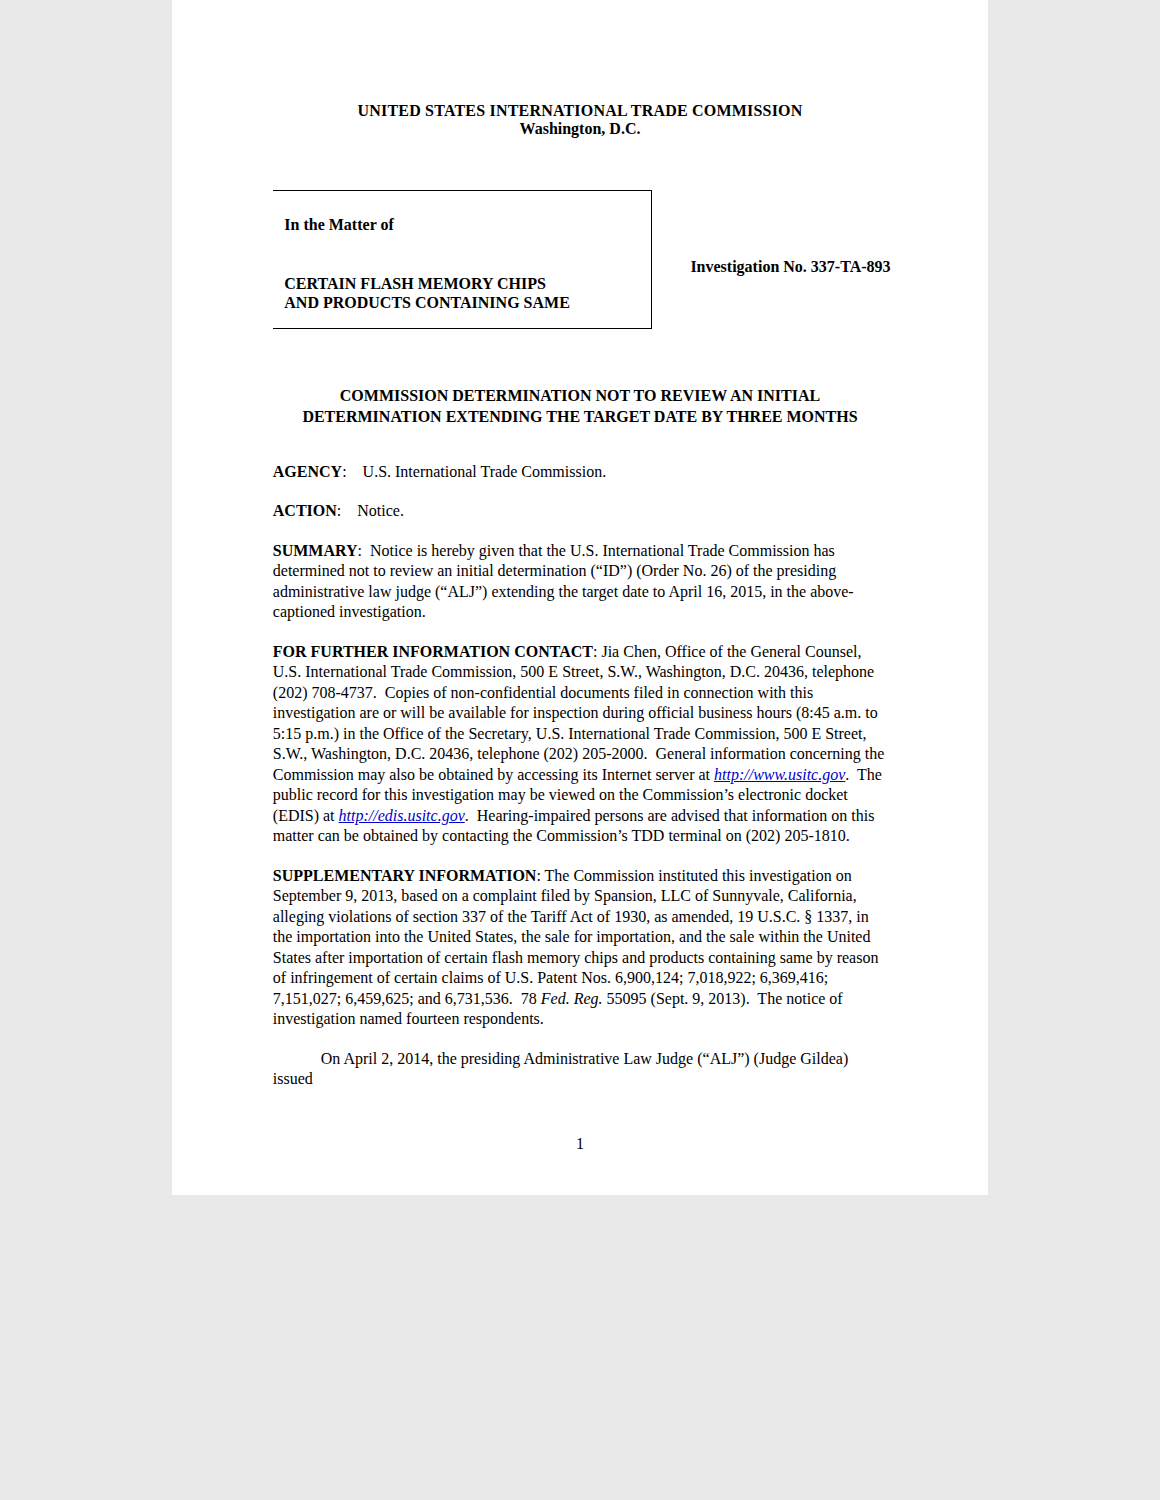UNITED STATES INTERNATIONAL TRADE COMMISSION
Washington, D.C.
In the Matter of
CERTAIN FLASH MEMORY CHIPS
AND PRODUCTS CONTAINING SAME
Investigation No. 337-TA-893
COMMISSION DETERMINATION NOT TO REVIEW AN INITIAL
DETERMINATION EXTENDING THE TARGET DATE BY THREE MONTHS
AGENCY: U.S. International Trade Commission.
ACTION: Notice.
SUMMARY: Notice is hereby given that the U.S. International Trade Commission has determined not to review an initial determination (“ID”) (Order No. 26) of the presiding administrative law judge (“ALJ”) extending the target date to April 16, 2015, in the above-captioned investigation.
FOR FURTHER INFORMATION CONTACT: Jia Chen, Office of the General Counsel, U.S. International Trade Commission, 500 E Street, S.W., Washington, D.C. 20436, telephone (202) 708-4737. Copies of non-confidential documents filed in connection with this investigation are or will be available for inspection during official business hours (8:45 a.m. to 5:15 p.m.) in the Office of the Secretary, U.S. International Trade Commission, 500 E Street, S.W., Washington, D.C. 20436, telephone (202) 205-2000. General information concerning the Commission may also be obtained by accessing its Internet server at http://www.usitc.gov. The public record for this investigation may be viewed on the Commission’s electronic docket (EDIS) at http://edis.usitc.gov. Hearing-impaired persons are advised that information on this matter can be obtained by contacting the Commission’s TDD terminal on (202) 205-1810.
SUPPLEMENTARY INFORMATION: The Commission instituted this investigation on September 9, 2013, based on a complaint filed by Spansion, LLC of Sunnyvale, California, alleging violations of section 337 of the Tariff Act of 1930, as amended, 19 U.S.C. § 1337, in the importation into the United States, the sale for importation, and the sale within the United States after importation of certain flash memory chips and products containing same by reason of infringement of certain claims of U.S. Patent Nos. 6,900,124; 7,018,922; 6,369,416; 7,151,027; 6,459,625; and 6,731,536. 78 Fed. Reg. 55095 (Sept. 9, 2013). The notice of investigation named fourteen respondents.
On April 2, 2014, the presiding Administrative Law Judge (“ALJ”) (Judge Gildea) issued
1